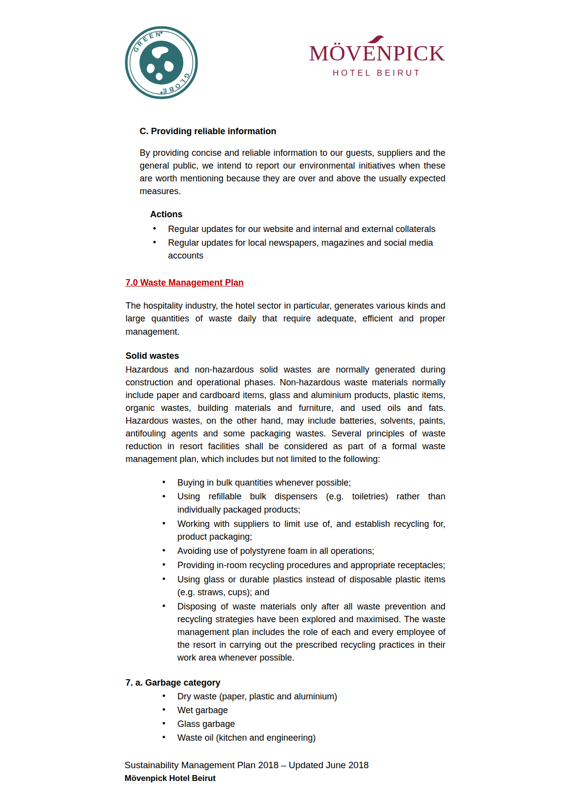G R E E N G L O B E
MÖVENPICK
HOTEL BEIRUT
C. Providing reliable information
By providing concise and reliable information to our guests, suppliers and the general public, we intend to report our environmental initiatives when these are worth mentioning because they are over and above the usually expected measures.
Actions
Regular updates for our website and internal and external collaterals
Regular updates for local newspapers, magazines and social media accounts
7.0 Waste Management Plan
The hospitality industry, the hotel sector in particular, generates various kinds and large quantities of waste daily that require adequate, efficient and proper management.
Solid wastes
Hazardous and non-hazardous solid wastes are normally generated during construction and operational phases. Non-hazardous waste materials normally include paper and cardboard items, glass and aluminium products, plastic items, organic wastes, building materials and furniture, and used oils and fats. Hazardous wastes, on the other hand, may include batteries, solvents, paints, antifouling agents and some packaging wastes. Several principles of waste reduction in resort facilities shall be considered as part of a formal waste management plan, which includes but not limited to the following:
Buying in bulk quantities whenever possible;
Using refillable bulk dispensers (e.g. toiletries) rather than individually packaged products;
Working with suppliers to limit use of, and establish recycling for, product packaging;
Avoiding use of polystyrene foam in all operations;
Providing in-room recycling procedures and appropriate receptacles;
Using glass or durable plastics instead of disposable plastic items (e.g. straws, cups); and
Disposing of waste materials only after all waste prevention and recycling strategies have been explored and maximised. The waste management plan includes the role of each and every employee of the resort in carrying out the prescribed recycling practices in their work area whenever possible.
7. a. Garbage category
Dry waste (paper, plastic and aluminium)
Wet garbage
Glass garbage
Waste oil (kitchen and engineering)
Sustainability Management Plan 2018 – Updated June 2018
Mövenpick Hotel Beirut